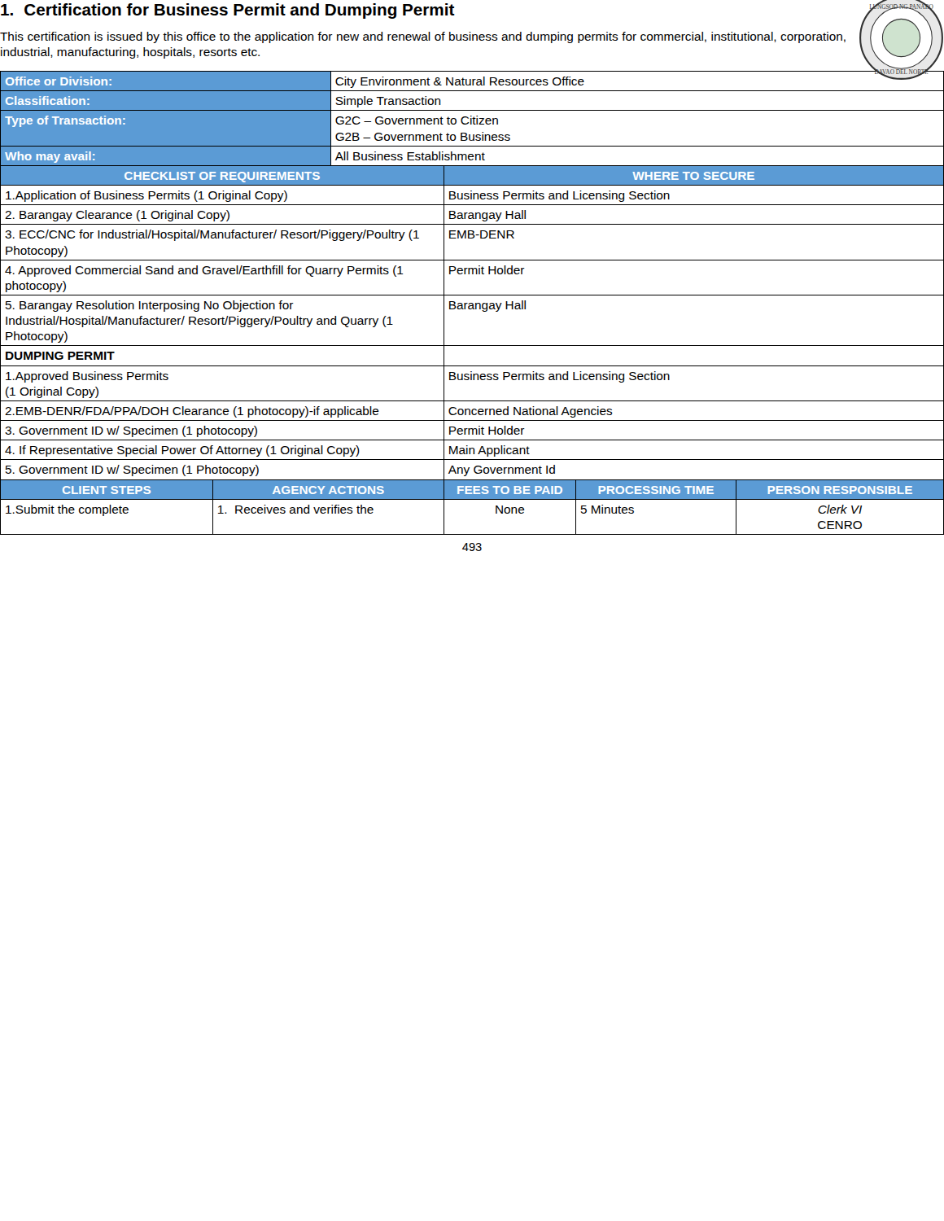1. Certification for Business Permit and Dumping Permit
This certification is issued by this office to the application for new and renewal of business and dumping permits for commercial, institutional, corporation, industrial, manufacturing, hospitals, resorts etc.
| Office or Division: | City Environment & Natural Resources Office |
| Classification: | Simple Transaction |
| Type of Transaction: | G2C – Government to Citizen G2B – Government to Business |
| Who may avail: | All Business Establishment |
| CHECKLIST OF REQUIREMENTS | WHERE TO SECURE |
| 1.Application of Business Permits (1 Original Copy) | Business Permits and Licensing Section |
| 2. Barangay Clearance (1 Original Copy) | Barangay Hall |
| 3. ECC/CNC for Industrial/Hospital/Manufacturer/ Resort/Piggery/Poultry (1 Photocopy) | EMB-DENR |
| 4. Approved Commercial Sand and Gravel/Earthfill for Quarry Permits (1 photocopy) | Permit Holder |
| 5. Barangay Resolution Interposing No Objection for Industrial/Hospital/Manufacturer/ Resort/Piggery/Poultry and Quarry (1 Photocopy) | Barangay Hall |
| DUMPING PERMIT | |
| 1.Approved Business Permits (1 Original Copy) | Business Permits and Licensing Section |
| 2.EMB-DENR/FDA/PPA/DOH Clearance (1 photocopy)-if applicable | Concerned National Agencies |
| 3. Government ID w/ Specimen (1 photocopy) | Permit Holder |
| 4. If Representative Special Power Of Attorney (1 Original Copy) | Main Applicant |
| 5. Government ID w/ Specimen (1 Photocopy) | Any Government Id |
| CLIENT STEPS | AGENCY ACTIONS | FEES TO BE PAID | PROCESSING TIME | PERSON RESPONSIBLE |
| 1.Submit the complete | 1. Receives and verifies the | None | 5 Minutes | Clerk VI CENRO |
493